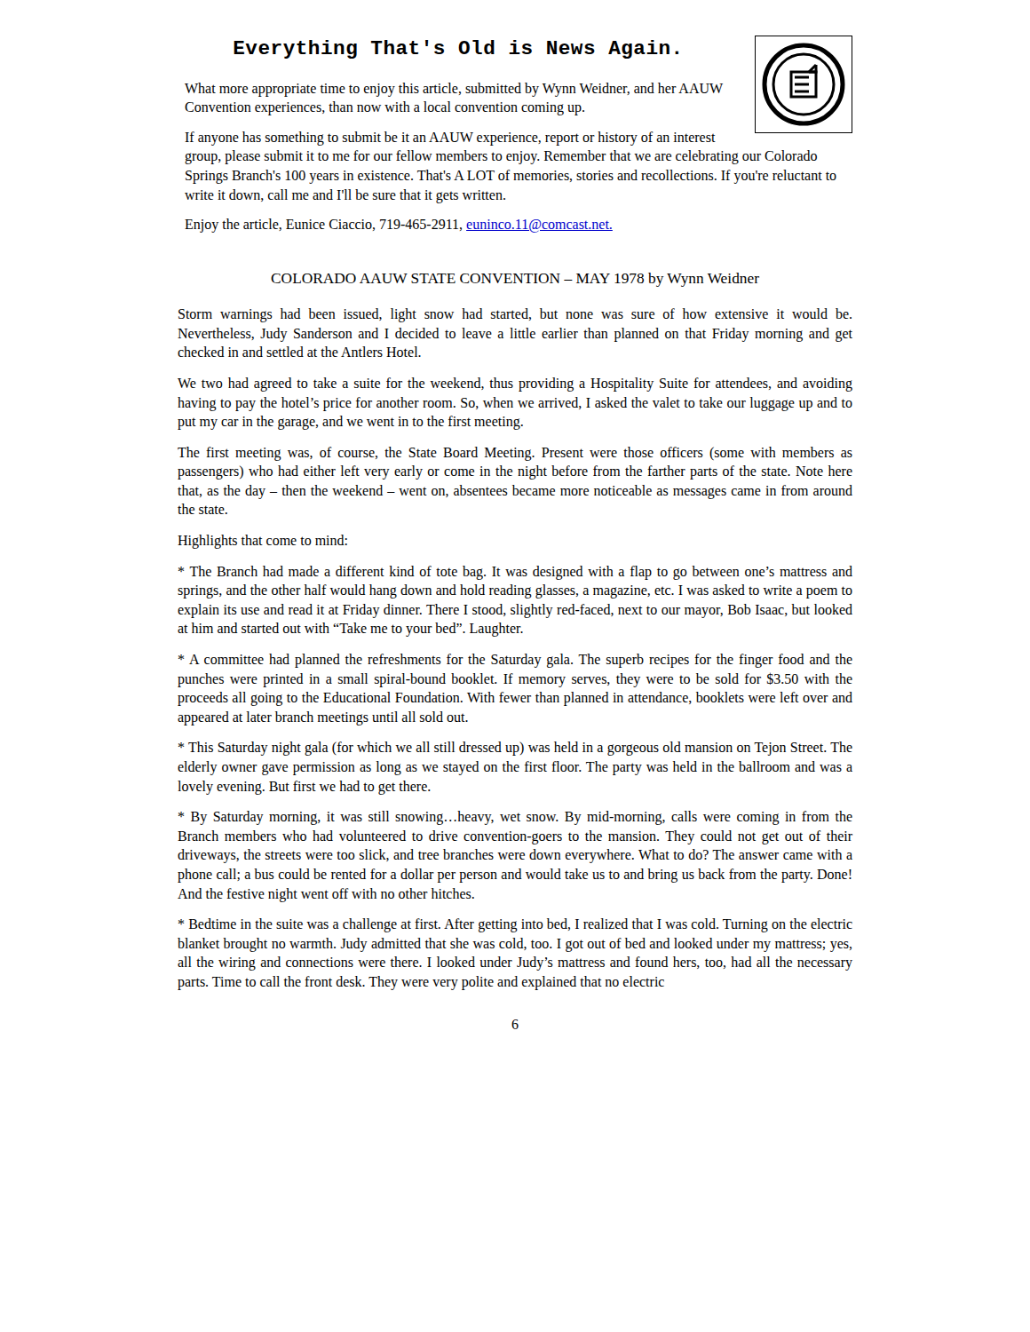Everything That's Old is News Again.
What more appropriate time to enjoy this article, submitted by Wynn Weidner, and her AAUW Convention experiences, than now with a local convention coming up.
If anyone has something to submit be it an AAUW experience, report or history of an interest group, please submit it to me for our fellow members to enjoy. Remember that we are celebrating our Colorado Springs Branch's 100 years in existence. That's A LOT of memories, stories and recollections. If you're reluctant to write it down, call me and I'll be sure that it gets written.
Enjoy the article, Eunice Ciaccio, 719-465-2911, euninco.11@comcast.net.
COLORADO AAUW STATE CONVENTION – MAY 1978 by Wynn Weidner
Storm warnings had been issued, light snow had started, but none was sure of how extensive it would be. Nevertheless, Judy Sanderson and I decided to leave a little earlier than planned on that Friday morning and get checked in and settled at the Antlers Hotel.
We two had agreed to take a suite for the weekend, thus providing a Hospitality Suite for attendees, and avoiding having to pay the hotel’s price for another room. So, when we arrived, I asked the valet to take our luggage up and to put my car in the garage, and we went in to the first meeting.
The first meeting was, of course, the State Board Meeting. Present were those officers (some with members as passengers) who had either left very early or come in the night before from the farther parts of the state. Note here that, as the day – then the weekend – went on, absentees became more noticeable as messages came in from around the state.
Highlights that come to mind:
* The Branch had made a different kind of tote bag. It was designed with a flap to go between one’s mattress and springs, and the other half would hang down and hold reading glasses, a magazine, etc. I was asked to write a poem to explain its use and read it at Friday dinner. There I stood, slightly red-faced, next to our mayor, Bob Isaac, but looked at him and started out with “Take me to your bed”. Laughter.
* A committee had planned the refreshments for the Saturday gala. The superb recipes for the finger food and the punches were printed in a small spiral-bound booklet. If memory serves, they were to be sold for $3.50 with the proceeds all going to the Educational Foundation. With fewer than planned in attendance, booklets were left over and appeared at later branch meetings until all sold out.
* This Saturday night gala (for which we all still dressed up) was held in a gorgeous old mansion on Tejon Street. The elderly owner gave permission as long as we stayed on the first floor. The party was held in the ballroom and was a lovely evening. But first we had to get there.
* By Saturday morning, it was still snowing…heavy, wet snow. By mid-morning, calls were coming in from the Branch members who had volunteered to drive convention-goers to the mansion. They could not get out of their driveways, the streets were too slick, and tree branches were down everywhere. What to do? The answer came with a phone call; a bus could be rented for a dollar per person and would take us to and bring us back from the party. Done! And the festive night went off with no other hitches.
* Bedtime in the suite was a challenge at first. After getting into bed, I realized that I was cold. Turning on the electric blanket brought no warmth. Judy admitted that she was cold, too. I got out of bed and looked under my mattress; yes, all the wiring and connections were there. I looked under Judy’s mattress and found hers, too, had all the necessary parts. Time to call the front desk. They were very polite and explained that no electric
6